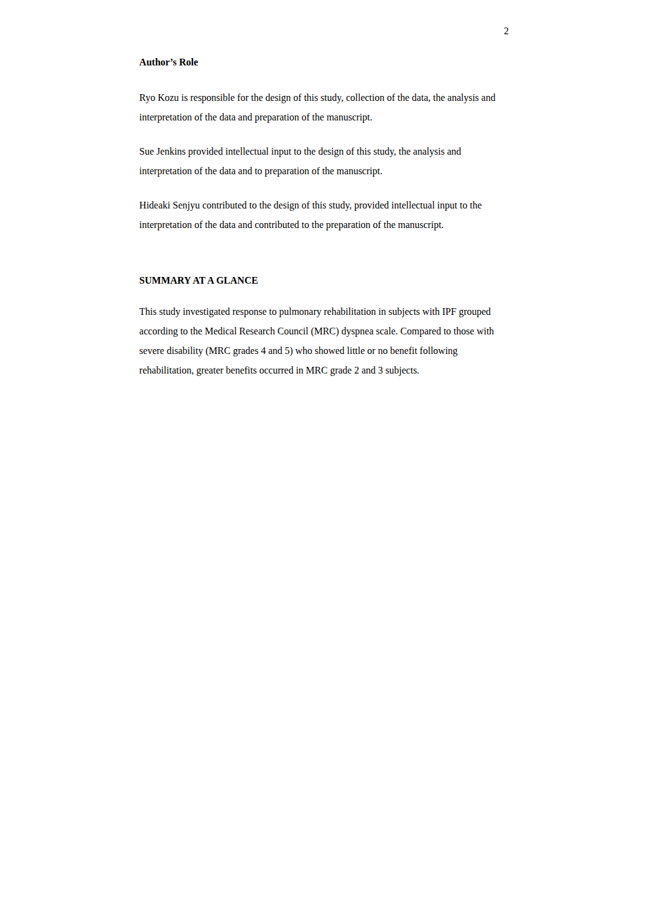2
Author’s Role
Ryo Kozu is responsible for the design of this study, collection of the data, the analysis and interpretation of the data and preparation of the manuscript.
Sue Jenkins provided intellectual input to the design of this study, the analysis and interpretation of the data and to preparation of the manuscript.
Hideaki Senjyu contributed to the design of this study, provided intellectual input to the interpretation of the data and contributed to the preparation of the manuscript.
Summary at a Glance
This study investigated response to pulmonary rehabilitation in subjects with IPF grouped according to the Medical Research Council (MRC) dyspnea scale. Compared to those with severe disability (MRC grades 4 and 5) who showed little or no benefit following rehabilitation, greater benefits occurred in MRC grade 2 and 3 subjects.